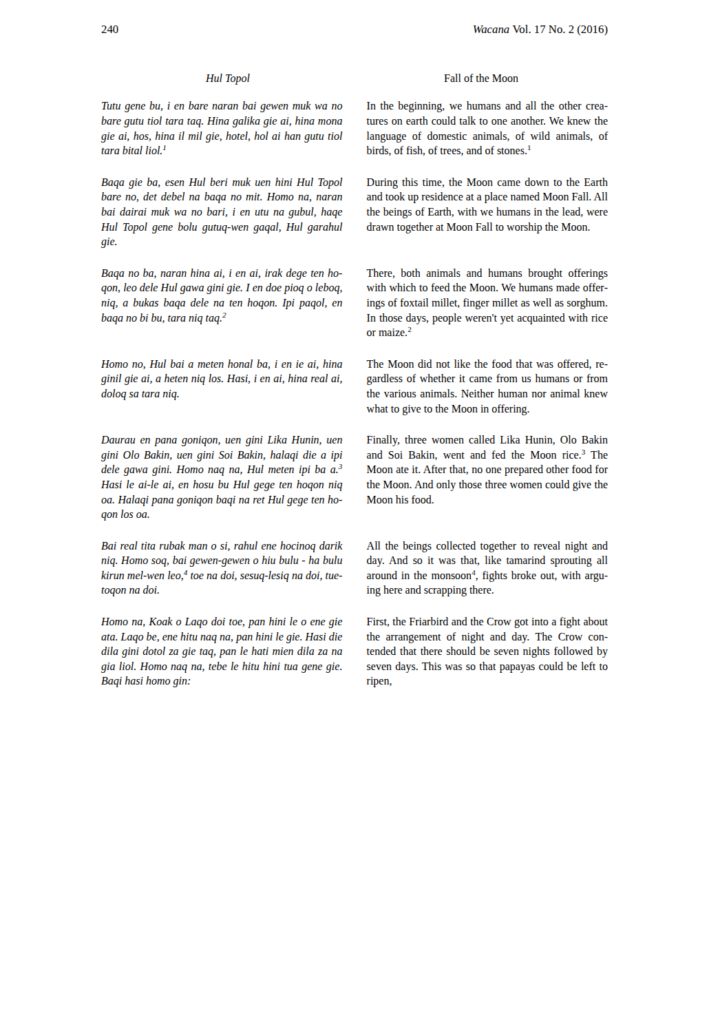240 Wacana Vol. 17 No. 2 (2016)
Hul Topol
Fall of the Moon
Tutu gene bu, i en bare naran bai gewen muk wa no bare gutu tiol tara taq. Hina galika gie ai, hina mona gie ai, hos, hina il mil gie, hotel, hol ai han gutu tiol tara bital liol.1
In the beginning, we humans and all the other creatures on earth could talk to one another. We knew the language of domestic animals, of wild animals, of birds, of fish, of trees, and of stones.1
Baqa gie ba, esen Hul beri muk uen hini Hul Topol bare no, det debel na baqa no mit. Homo na, naran bai dairai muk wa no bari, i en utu na gubul, haqe Hul Topol gene bolu gutuq-wen gaqal, Hul garahul gie.
During this time, the Moon came down to the Earth and took up residence at a place named Moon Fall. All the beings of Earth, with we humans in the lead, were drawn together at Moon Fall to worship the Moon.
Baqa no ba, naran hina ai, i en ai, irak dege ten hoqon, leo dele Hul gawa gini gie. I en doe pioq o leboq, niq, a bukas baqa dele na ten hoqon. Ipi paqol, en baqa no bi bu, tara niq taq.2
There, both animals and humans brought offerings with which to feed the Moon. We humans made offerings of foxtail millet, finger millet as well as sorghum. In those days, people weren't yet acquainted with rice or maize.2
Homo no, Hul bai a meten honal ba, i en ie ai, hina ginil gie ai, a heten niq los. Hasi, i en ai, hina real ai, doloq sa tara niq.
The Moon did not like the food that was offered, regardless of whether it came from us humans or from the various animals. Neither human nor animal knew what to give to the Moon in offering.
Daurau en pana goniqon, uen gini Lika Hunin, uen gini Olo Bakin, uen gini Soi Bakin, halaqi die a ipi dele gawa gini. Homo naq na, Hul meten ipi ba a.3 Hasi le ai-le ai, en hosu bu Hul gege ten hoqon niq oa. Halaqi pana goniqon baqi na ret Hul gege ten hoqon los oa.
Finally, three women called Lika Hunin, Olo Bakin and Soi Bakin, went and fed the Moon rice.3 The Moon ate it. After that, no one prepared other food for the Moon. And only those three women could give the Moon his food.
Bai real tita rubak man o si, rahul ene hocinoq darik niq. Homo soq, bai gewen-gewen o hiu bulu - ha bulu kirun mel-wen leo,4 toe na doi, sesuq-lesiq na doi, tue-toqon na doi.
All the beings collected together to reveal night and day. And so it was that, like tamarind sprouting all around in the monsoon4, fights broke out, with arguing here and scrapping there.
Homo na, Koak o Laqo doi toe, pan hini le o ene gie ata. Laqo be, ene hitu naq na, pan hini le gie. Hasi die dila gini dotol za gie taq, pan le hati mien dila za na gia liol. Homo naq na, tebe le hitu hini tua gene gie. Baqi hasi homo gin:
First, the Friarbird and the Crow got into a fight about the arrangement of night and day. The Crow contended that there should be seven nights followed by seven days. This was so that papayas could be left to ripen,